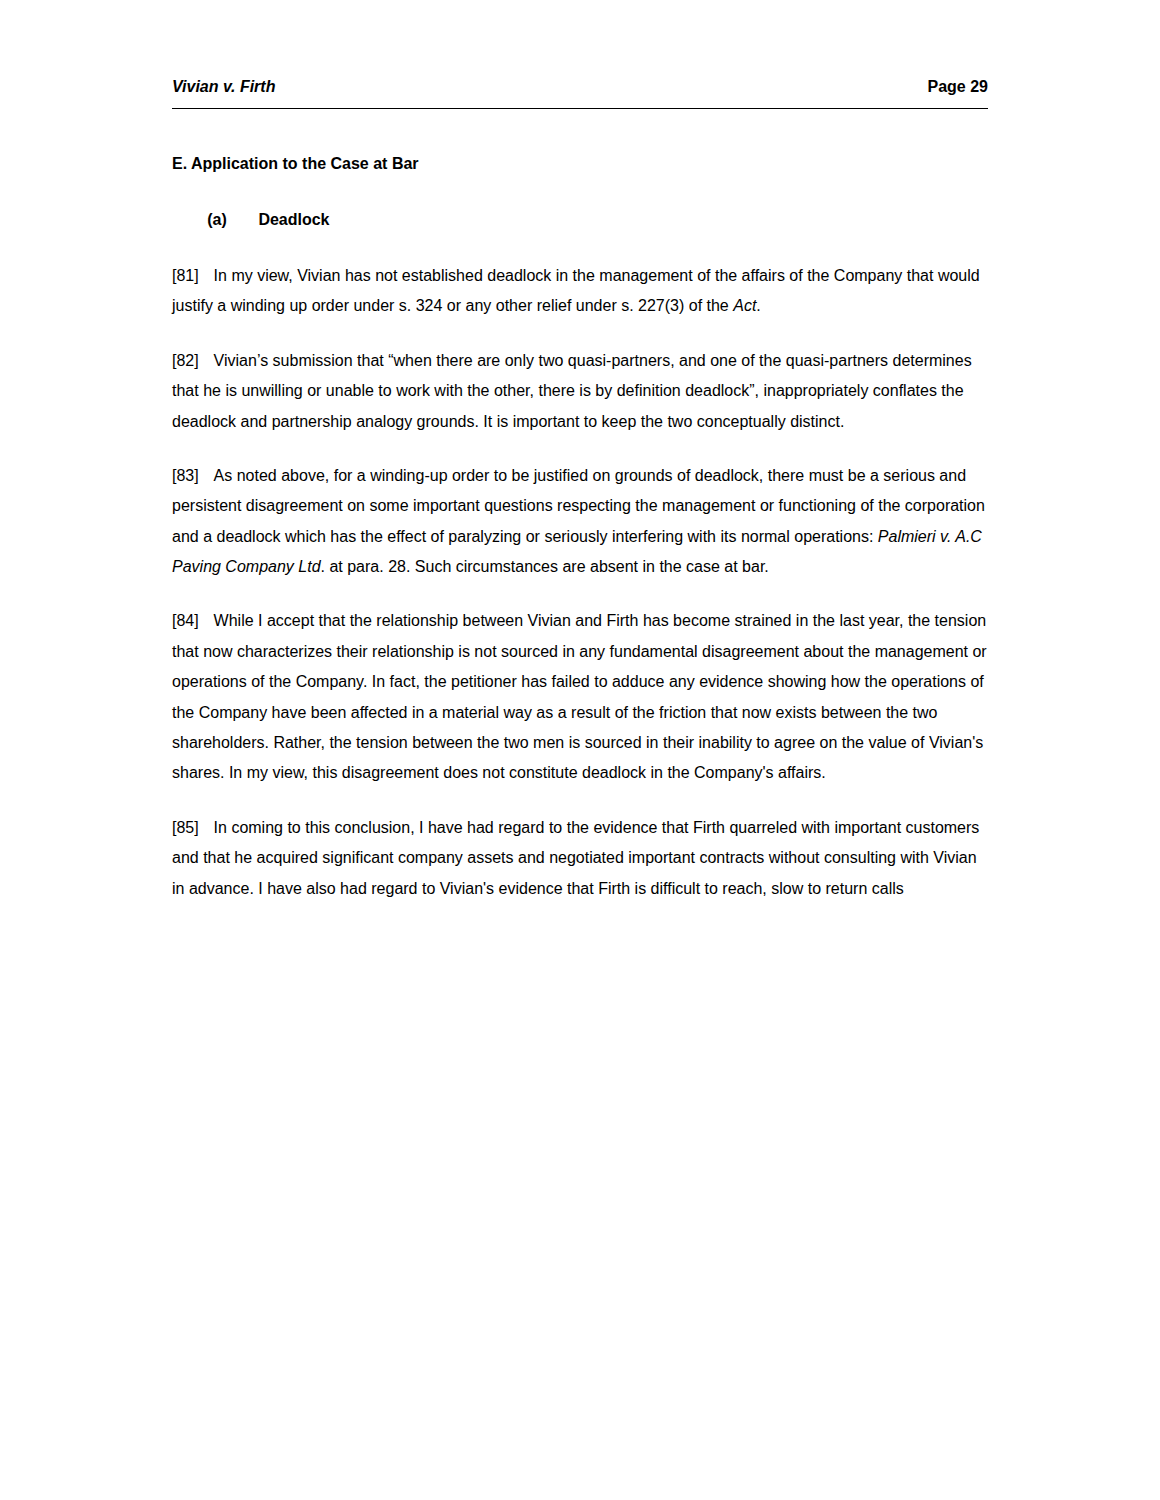Vivian v. Firth Page 29
E. Application to the Case at Bar
(a) Deadlock
[81] In my view, Vivian has not established deadlock in the management of the affairs of the Company that would justify a winding up order under s. 324 or any other relief under s. 227(3) of the Act.
[82] Vivian’s submission that “when there are only two quasi-partners, and one of the quasi-partners determines that he is unwilling or unable to work with the other, there is by definition deadlock”, inappropriately conflates the deadlock and partnership analogy grounds. It is important to keep the two conceptually distinct.
[83] As noted above, for a winding-up order to be justified on grounds of deadlock, there must be a serious and persistent disagreement on some important questions respecting the management or functioning of the corporation and a deadlock which has the effect of paralyzing or seriously interfering with its normal operations: Palmieri v. A.C Paving Company Ltd. at para. 28. Such circumstances are absent in the case at bar.
[84] While I accept that the relationship between Vivian and Firth has become strained in the last year, the tension that now characterizes their relationship is not sourced in any fundamental disagreement about the management or operations of the Company. In fact, the petitioner has failed to adduce any evidence showing how the operations of the Company have been affected in a material way as a result of the friction that now exists between the two shareholders. Rather, the tension between the two men is sourced in their inability to agree on the value of Vivian's shares. In my view, this disagreement does not constitute deadlock in the Company's affairs.
[85] In coming to this conclusion, I have had regard to the evidence that Firth quarreled with important customers and that he acquired significant company assets and negotiated important contracts without consulting with Vivian in advance. I have also had regard to Vivian's evidence that Firth is difficult to reach, slow to return calls